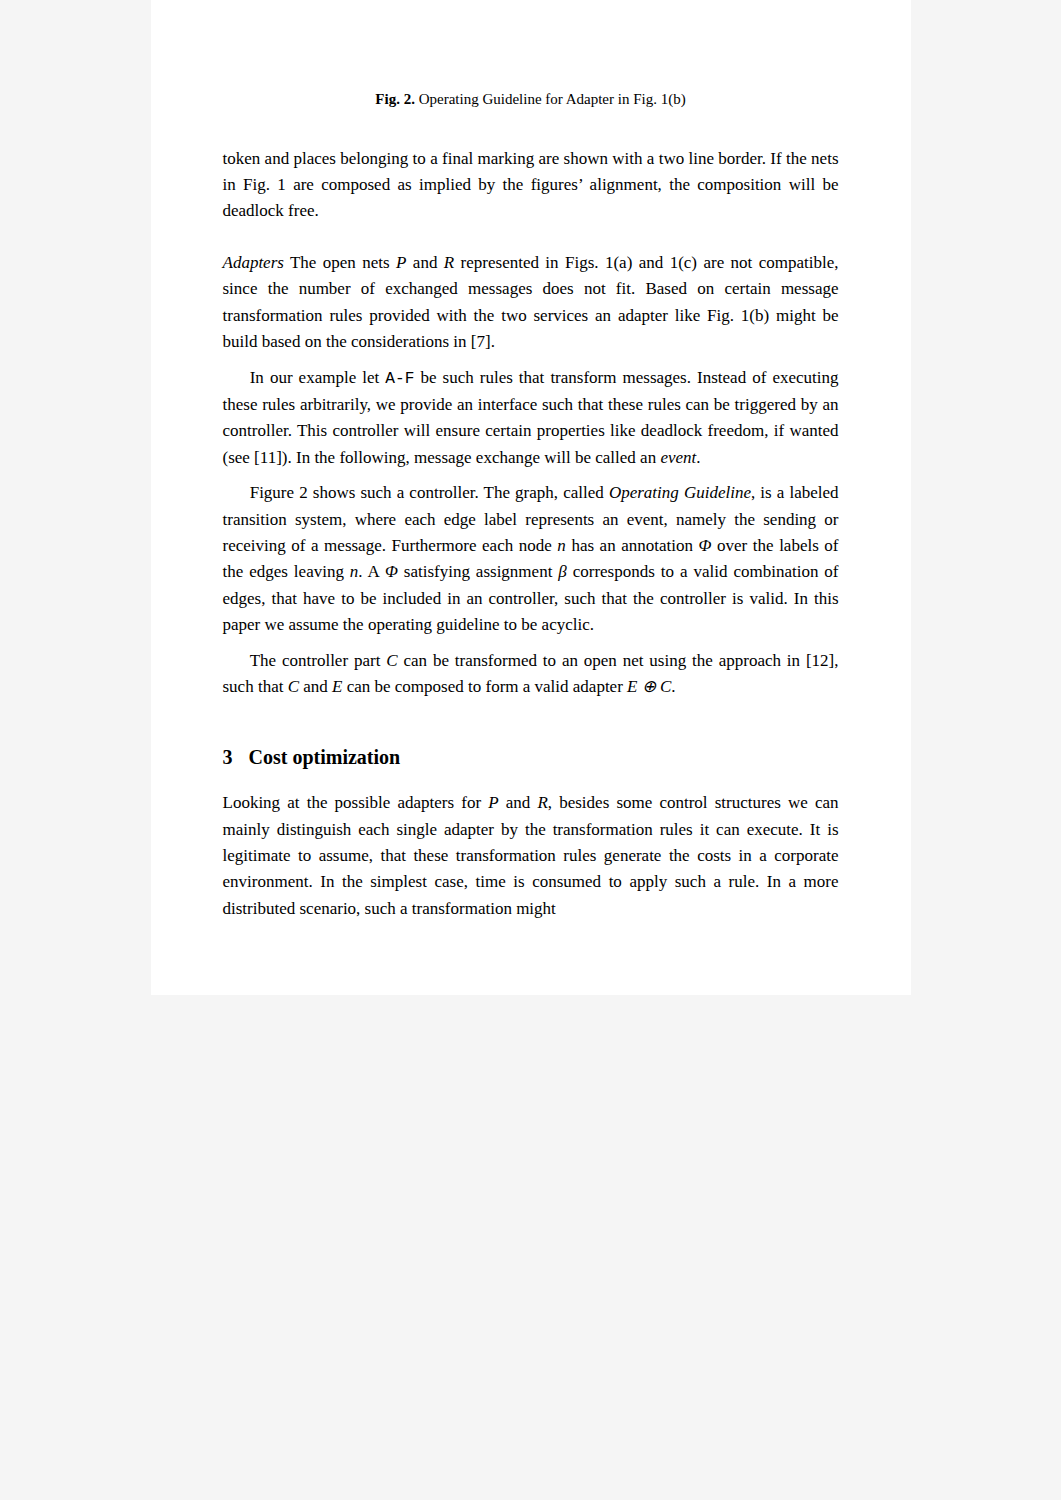Fig. 2. Operating Guideline for Adapter in Fig. 1(b)
token and places belonging to a final marking are shown with a two line border. If the nets in Fig. 1 are composed as implied by the figures’ alignment, the composition will be deadlock free.
Adapters The open nets P and R represented in Figs. 1(a) and 1(c) are not compatible, since the number of exchanged messages does not fit. Based on certain message transformation rules provided with the two services an adapter like Fig. 1(b) might be build based on the considerations in [7].
In our example let A-F be such rules that transform messages. Instead of executing these rules arbitrarily, we provide an interface such that these rules can be triggered by an controller. This controller will ensure certain properties like deadlock freedom, if wanted (see [11]). In the following, message exchange will be called an event.
Figure 2 shows such a controller. The graph, called Operating Guideline, is a labeled transition system, where each edge label represents an event, namely the sending or receiving of a message. Furthermore each node n has an annotation Φ over the labels of the edges leaving n. A Φ satisfying assignment β corresponds to a valid combination of edges, that have to be included in an controller, such that the controller is valid. In this paper we assume the operating guideline to be acyclic.
The controller part C can be transformed to an open net using the approach in [12], such that C and E can be composed to form a valid adapter E ⊕ C.
3 Cost optimization
Looking at the possible adapters for P and R, besides some control structures we can mainly distinguish each single adapter by the transformation rules it can execute. It is legitimate to assume, that these transformation rules generate the costs in a corporate environment. In the simplest case, time is consumed to apply such a rule. In a more distributed scenario, such a transformation might